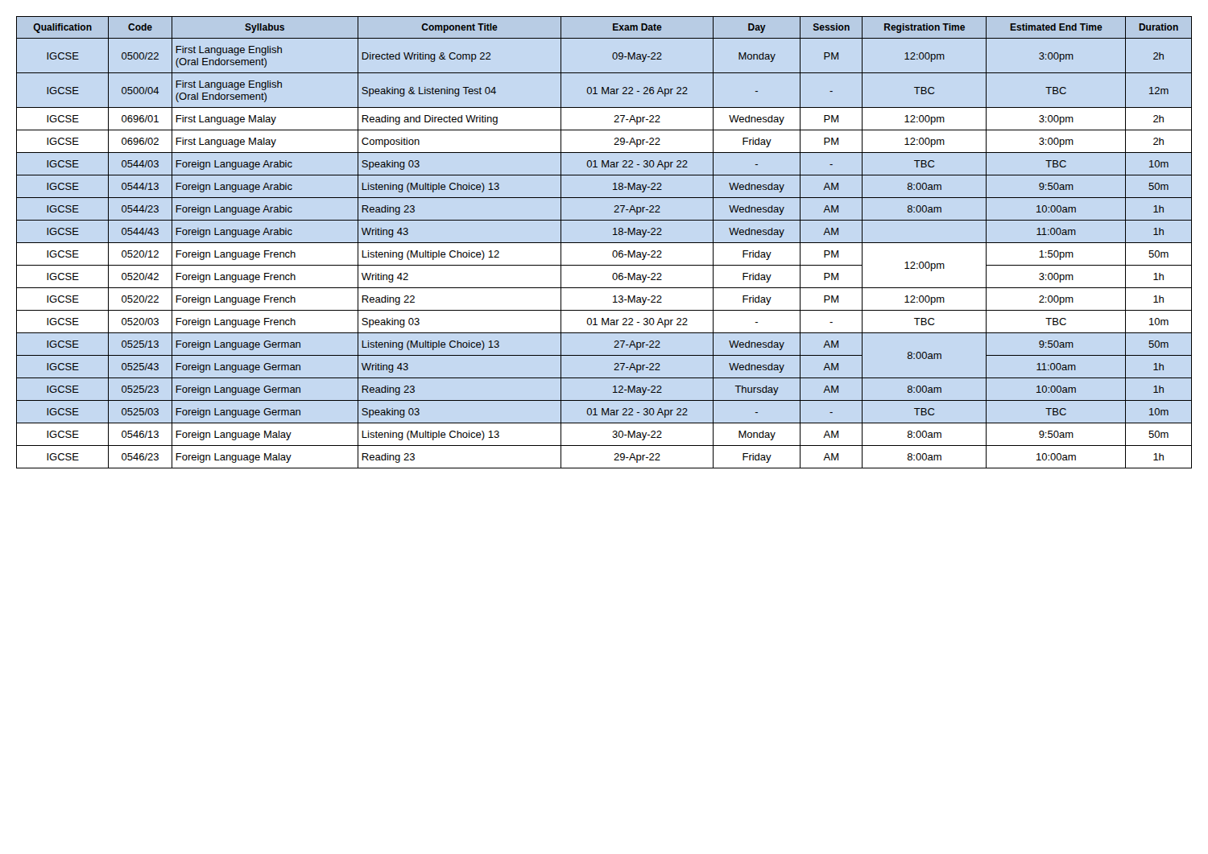| Qualification | Code | Syllabus | Component Title | Exam Date | Day | Session | Registration Time | Estimated End Time | Duration |
| --- | --- | --- | --- | --- | --- | --- | --- | --- | --- |
| IGCSE | 0500/22 | First Language English (Oral Endorsement) | Directed Writing & Comp 22 | 09-May-22 | Monday | PM | 12:00pm | 3:00pm | 2h |
| IGCSE | 0500/04 | First Language English (Oral Endorsement) | Speaking & Listening Test 04 | 01 Mar 22 - 26 Apr 22 | - | - | TBC | TBC | 12m |
| IGCSE | 0696/01 | First Language Malay | Reading and Directed Writing | 27-Apr-22 | Wednesday | PM | 12:00pm | 3:00pm | 2h |
| IGCSE | 0696/02 | First Language Malay | Composition | 29-Apr-22 | Friday | PM | 12:00pm | 3:00pm | 2h |
| IGCSE | 0544/03 | Foreign Language Arabic | Speaking 03 | 01 Mar 22 - 30 Apr 22 | - | - | TBC | TBC | 10m |
| IGCSE | 0544/13 | Foreign Language Arabic | Listening (Multiple Choice) 13 | 18-May-22 | Wednesday | AM | 8:00am | 9:50am | 50m |
| IGCSE | 0544/23 | Foreign Language Arabic | Reading 23 | 27-Apr-22 | Wednesday | AM | 8:00am | 10:00am | 1h |
| IGCSE | 0544/43 | Foreign Language Arabic | Writing 43 | 18-May-22 | Wednesday | AM | | 11:00am | 1h |
| IGCSE | 0520/12 | Foreign Language French | Listening (Multiple Choice) 12 | 06-May-22 | Friday | PM | 12:00pm | 1:50pm | 50m |
| IGCSE | 0520/42 | Foreign Language French | Writing 42 | 06-May-22 | Friday | PM | 3:00pm | 1h |
| IGCSE | 0520/22 | Foreign Language French | Reading 22 | 13-May-22 | Friday | PM | 12:00pm | 2:00pm | 1h |
| IGCSE | 0520/03 | Foreign Language French | Speaking 03 | 01 Mar 22 - 30 Apr 22 | - | - | TBC | TBC | 10m |
| IGCSE | 0525/13 | Foreign Language German | Listening (Multiple Choice) 13 | 27-Apr-22 | Wednesday | AM | 8:00am | 9:50am | 50m |
| IGCSE | 0525/43 | Foreign Language German | Writing 43 | 27-Apr-22 | Wednesday | AM | 11:00am | 1h |
| IGCSE | 0525/23 | Foreign Language German | Reading 23 | 12-May-22 | Thursday | AM | 8:00am | 10:00am | 1h |
| IGCSE | 0525/03 | Foreign Language German | Speaking 03 | 01 Mar 22 - 30 Apr 22 | - | - | TBC | TBC | 10m |
| IGCSE | 0546/13 | Foreign Language Malay | Listening (Multiple Choice) 13 | 30-May-22 | Monday | AM | 8:00am | 9:50am | 50m |
| IGCSE | 0546/23 | Foreign Language Malay | Reading 23 | 29-Apr-22 | Friday | AM | 8:00am | 10:00am | 1h |